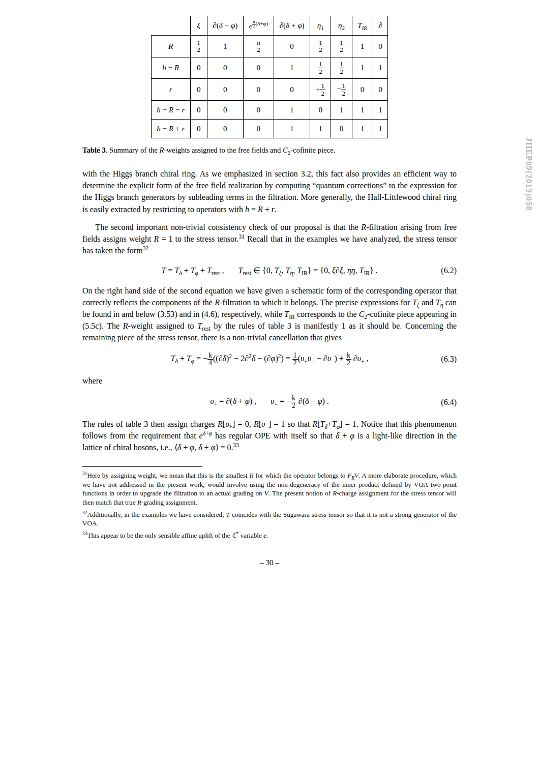JHEP09(2019)058
| | ξ | ∂( δ − φ ) | e n 2 ( δ + φ ) | ∂( δ + φ ) | η 1 | η 2 | T IR | ∂ |
| R | 1 2 | 1 | n 2 | 0 | 1 2 | 1 2 | 1 | 0 |
| h − R | 0 | 0 | 0 | 1 | 1 2 | 1 2 | 1 | 1 |
| r | 0 | 0 | 0 | 0 | + 1 2 | − 1 2 | 0 | 0 |
| h − R − r | 0 | 0 | 0 | 1 | 0 | 1 | 1 | 1 |
| h − R + r | 0 | 0 | 0 | 1 | 1 | 0 | 1 | 1 |
Table 3. Summary of the R-weights assigned to the free fields and C2-cofinite piece.
with the Higgs branch chiral ring. As we emphasized in section 3.2, this fact also provides an efficient way to determine the explicit form of the free field realization by computing “quantum corrections” to the expression for the Higgs branch generators by subleading terms in the filtration. More generally, the Hall-Littlewood chiral ring is easily extracted by restricting to operators with h = R + r.
The second important non-trivial consistency check of our proposal is that the R-filtration arising from free fields assigns weight R = 1 to the stress tensor.31 Recall that in the examples we have analyzed, the stress tensor has taken the form32
T = Tδ + Tφ + Trest , Trest ∈ {0, Tξ, Tη, TIR} = {0, ξ∂ξ, ηη, TIR} . (6.2)
On the right hand side of the second equation we have given a schematic form of the corresponding operator that correctly reflects the components of the R-filtration to which it belongs. The precise expressions for Tξ and Tη can be found in and below (3.53) and in (4.6), respectively, while TIR corresponds to the C2-cofinite piece appearing in (5.5c). The R-weight assigned to Trest by the rules of table 3 is manifestly 1 as it should be. Concerning the remaining piece of the stress tensor, there is a non-trivial cancellation that gives
Tδ + Tφ = −k 4((∂δ)2 − 2∂2δ − (∂φ)2) = 12(υ+υ− − ∂υ−) + k 2 ∂υ+ , (6.3)
where
υ+ = ∂(δ + φ) , υ− = −k 2 ∂(δ − φ) . (6.4)
The rules of table 3 then assign charges R[υ+] = 0, R[υ−] = 1 so that R[Tδ+Tφ] = 1. Notice that this phenomenon follows from the requirement that eδ+φ has regular OPE with itself so that δ + φ is a light-like direction in the lattice of chiral bosons, i.e., ⟨δ + φ, δ + φ⟩ = 0.33
31Here by assigning weight, we mean that this is the smallest R for which the operator belongs to FRV. A more elaborate procedure, which we have not addressed in the present work, would involve using the non-degeneracy of the inner product defined by VOA two-point functions in order to upgrade the filtration to an actual grading on V. The present notion of R-charge assignment for the stress tensor will then match that true R-grading assignment.
32Additionally, in the examples we have considered, T coincides with the Sugawara stress tensor so that it is not a strong generator of the VOA.
33This appear to be the only sensible affine uplift of the ℂ* variable e.
– 30 –